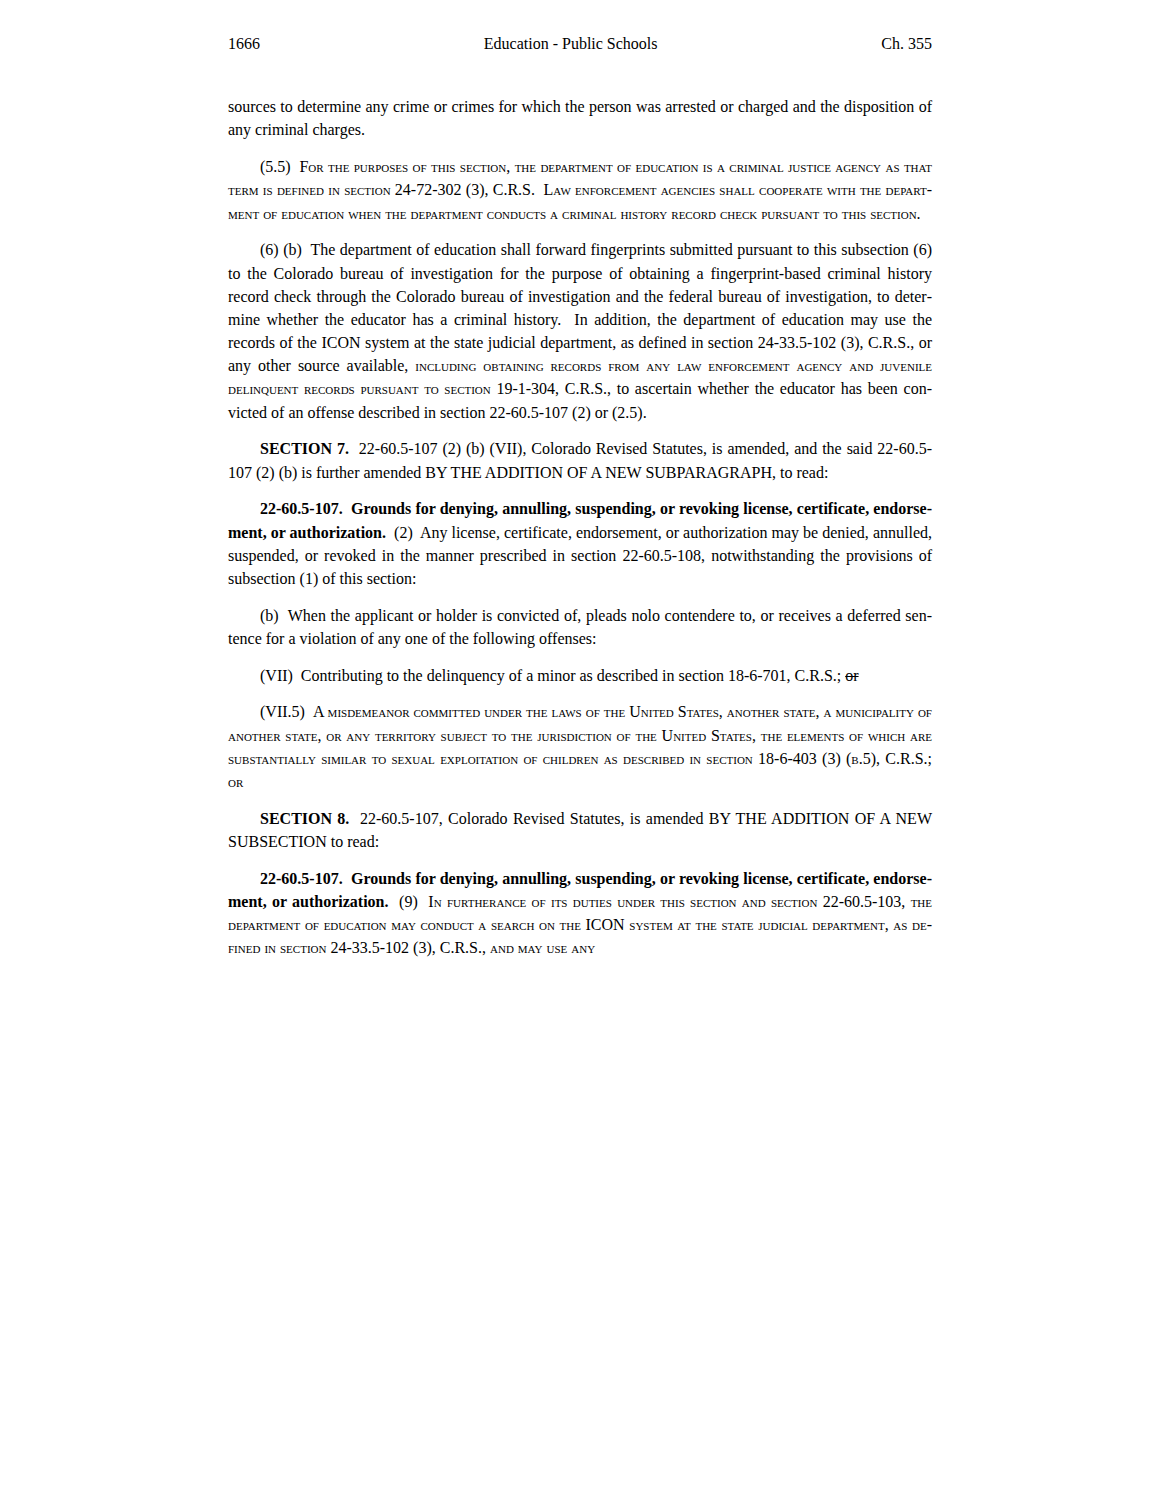1666 Education - Public Schools Ch. 355
sources to determine any crime or crimes for which the person was arrested or charged and the disposition of any criminal charges.
(5.5) For the purposes of this section, the department of education is a criminal justice agency as that term is defined in section 24-72-302 (3), C.R.S. Law enforcement agencies shall cooperate with the department of education when the department conducts a criminal history record check pursuant to this section.
(6) (b) The department of education shall forward fingerprints submitted pursuant to this subsection (6) to the Colorado bureau of investigation for the purpose of obtaining a fingerprint-based criminal history record check through the Colorado bureau of investigation and the federal bureau of investigation, to determine whether the educator has a criminal history. In addition, the department of education may use the records of the ICON system at the state judicial department, as defined in section 24-33.5-102 (3), C.R.S., or any other source available, including obtaining records from any law enforcement agency and juvenile delinquent records pursuant to section 19-1-304, C.R.S., to ascertain whether the educator has been convicted of an offense described in section 22-60.5-107 (2) or (2.5).
SECTION 7. 22-60.5-107 (2) (b) (VII), Colorado Revised Statutes, is amended, and the said 22-60.5-107 (2) (b) is further amended BY THE ADDITION OF A NEW SUBPARAGRAPH, to read:
22-60.5-107. Grounds for denying, annulling, suspending, or revoking license, certificate, endorsement, or authorization. (2) Any license, certificate, endorsement, or authorization may be denied, annulled, suspended, or revoked in the manner prescribed in section 22-60.5-108, notwithstanding the provisions of subsection (1) of this section:
(b) When the applicant or holder is convicted of, pleads nolo contendere to, or receives a deferred sentence for a violation of any one of the following offenses:
(VII) Contributing to the delinquency of a minor as described in section 18-6-701, C.R.S.; or
(VII.5) A misdemeanor committed under the laws of the United States, another state, a municipality of another state, or any territory subject to the jurisdiction of the United States, the elements of which are substantially similar to sexual exploitation of children as described in section 18-6-403 (3) (b.5), C.R.S.; or
SECTION 8. 22-60.5-107, Colorado Revised Statutes, is amended BY THE ADDITION OF A NEW SUBSECTION to read:
22-60.5-107. Grounds for denying, annulling, suspending, or revoking license, certificate, endorsement, or authorization. (9) In furtherance of its duties under this section and section 22-60.5-103, the department of education may conduct a search on the ICON system at the state judicial department, as defined in section 24-33.5-102 (3), C.R.S., and may use any